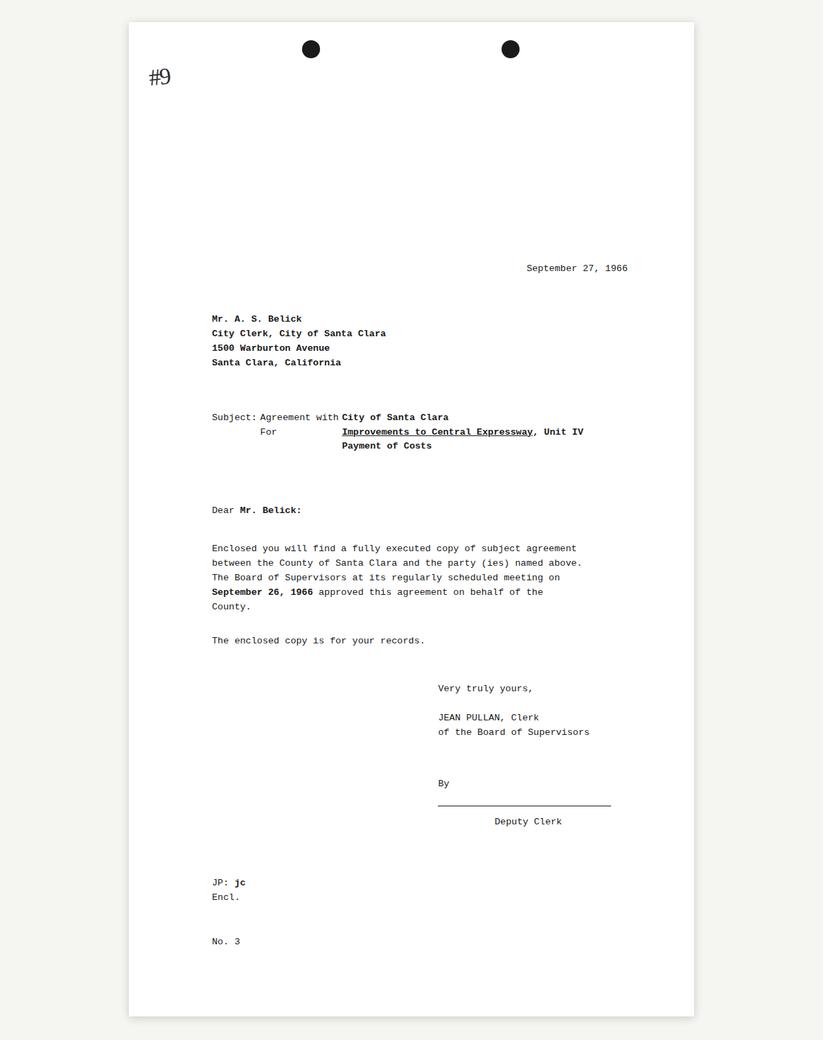#9
September 27, 1966
Mr. A. S. Belick
City Clerk, City of Santa Clara
1500 Warburton Avenue
Santa Clara, California
| Subject: | Agreement with | City of Santa Clara |
| | For | Improvements to Central Expressway , Unit IV |
| | | Payment of Costs |
Dear Mr. Belick:
Enclosed you will find a fully executed copy of subject agreement between the County of Santa Clara and the party (ies) named above. The Board of Supervisors at its regularly scheduled meeting on September 26, 1966 approved this agreement on behalf of the County.
The enclosed copy is for your records.
Very truly yours,
JEAN PULLAN, Clerk
of the Board of Supervisors
By
Deputy Clerk
JP: jc
Encl.
No. 3